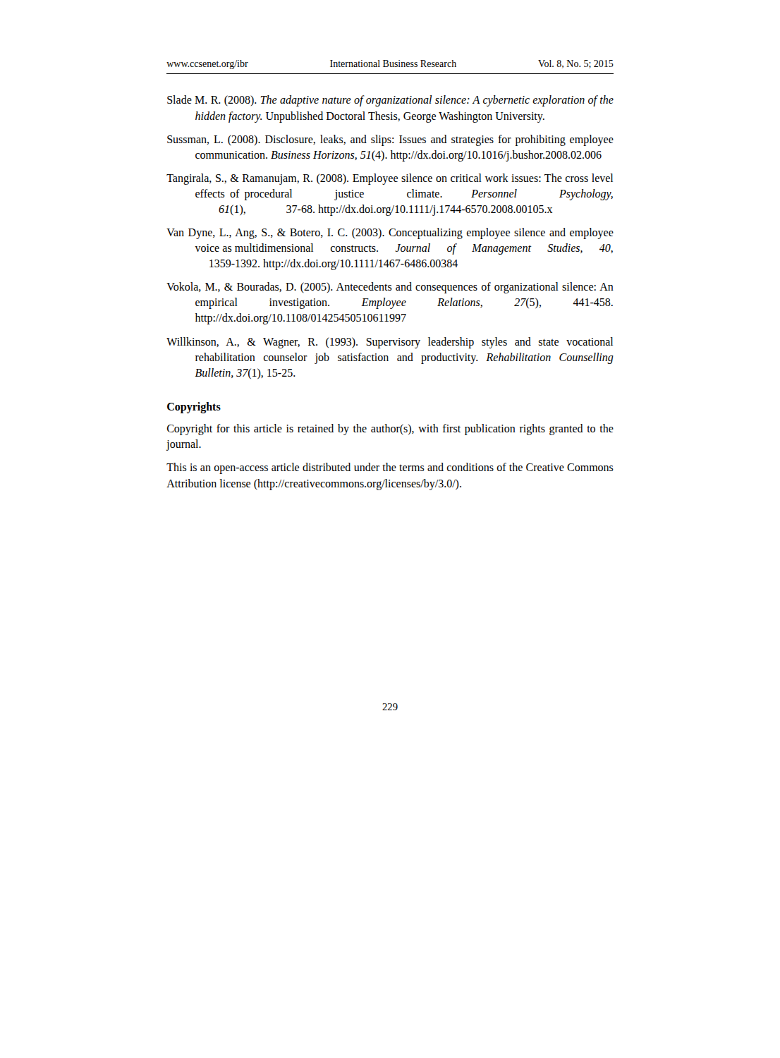www.ccsenet.org/ibr International Business Research Vol. 8, No. 5; 2015
Slade M. R. (2008). The adaptive nature of organizational silence: A cybernetic exploration of the hidden factory. Unpublished Doctoral Thesis, George Washington University.
Sussman, L. (2008). Disclosure, leaks, and slips: Issues and strategies for prohibiting employee communication. Business Horizons, 51(4). http://dx.doi.org/10.1016/j.bushor.2008.02.006
Tangirala, S., & Ramanujam, R. (2008). Employee silence on critical work issues: The cross level effects of procedural justice climate. Personnel Psychology, 61(1), 37-68. http://dx.doi.org/10.1111/j.1744-6570.2008.00105.x
Van Dyne, L., Ang, S., & Botero, I. C. (2003). Conceptualizing employee silence and employee voice as multidimensional constructs. Journal of Management Studies, 40, 1359-1392. http://dx.doi.org/10.1111/1467-6486.00384
Vokola, M., & Bouradas, D. (2005). Antecedents and consequences of organizational silence: An empirical investigation. Employee Relations, 27(5), 441-458. http://dx.doi.org/10.1108/01425450510611997
Willkinson, A., & Wagner, R. (1993). Supervisory leadership styles and state vocational rehabilitation counselor job satisfaction and productivity. Rehabilitation Counselling Bulletin, 37(1), 15-25.
Copyrights
Copyright for this article is retained by the author(s), with first publication rights granted to the journal.
This is an open-access article distributed under the terms and conditions of the Creative Commons Attribution license (http://creativecommons.org/licenses/by/3.0/).
229